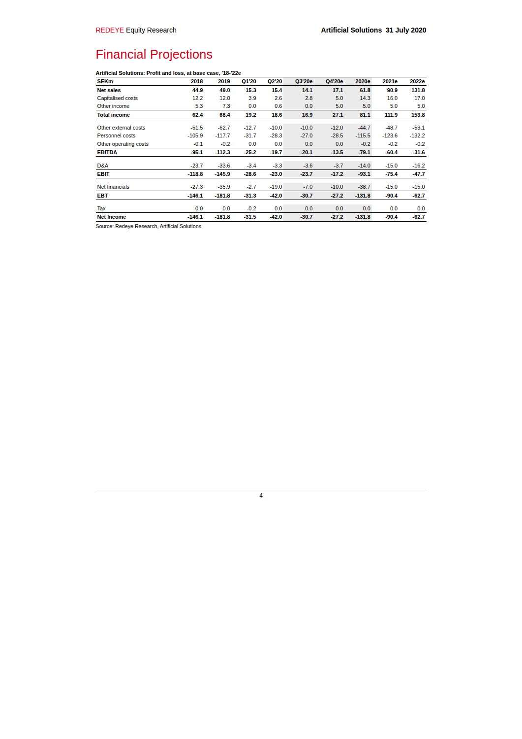REDEYE Equity Research
Artificial Solutions 31 July 2020
Financial Projections
Artificial Solutions: Profit and loss, at base case, '18-'22e
| SEKm | 2018 | 2019 | Q1'20 | Q2'20 | Q3'20e | Q4'20e | 2020e | 2021e | 2022e |
| --- | --- | --- | --- | --- | --- | --- | --- | --- | --- |
| Net sales | 44.9 | 49.0 | 15.3 | 15.4 | 14.1 | 17.1 | 61.8 | 90.9 | 131.8 |
| Capitalised costs | 12.2 | 12.0 | 3.9 | 2.6 | 2.8 | 5.0 | 14.3 | 16.0 | 17.0 |
| Other income | 5.3 | 7.3 | 0.0 | 0.6 | 0.0 | 5.0 | 5.0 | 5.0 | 5.0 |
| Total income | 62.4 | 68.4 | 19.2 | 18.6 | 16.9 | 27.1 | 81.1 | 111.9 | 153.8 |
| Other external costs | -51.5 | -62.7 | -12.7 | -10.0 | -10.0 | -12.0 | -44.7 | -48.7 | -53.1 |
| Personnel costs | -105.9 | -117.7 | -31.7 | -28.3 | -27.0 | -28.5 | -115.5 | -123.6 | -132.2 |
| Other operating costs | -0.1 | -0.2 | 0.0 | 0.0 | 0.0 | 0.0 | -0.2 | -0.2 | -0.2 |
| EBITDA | -95.1 | -112.3 | -25.2 | -19.7 | -20.1 | -13.5 | -79.1 | -60.4 | -31.6 |
| D&A | -23.7 | -33.6 | -3.4 | -3.3 | -3.6 | -3.7 | -14.0 | -15.0 | -16.2 |
| EBIT | -118.8 | -145.9 | -28.6 | -23.0 | -23.7 | -17.2 | -93.1 | -75.4 | -47.7 |
| Net financials | -27.3 | -35.9 | -2.7 | -19.0 | -7.0 | -10.0 | -38.7 | -15.0 | -15.0 |
| EBT | -146.1 | -181.8 | -31.3 | -42.0 | -30.7 | -27.2 | -131.8 | -90.4 | -62.7 |
| Tax | 0.0 | 0.0 | -0.2 | 0.0 | 0.0 | 0.0 | 0.0 | 0.0 | 0.0 |
| Net Income | -146.1 | -181.8 | -31.5 | -42.0 | -30.7 | -27.2 | -131.8 | -90.4 | -62.7 |
Source: Redeye Research, Artificial Solutions
4